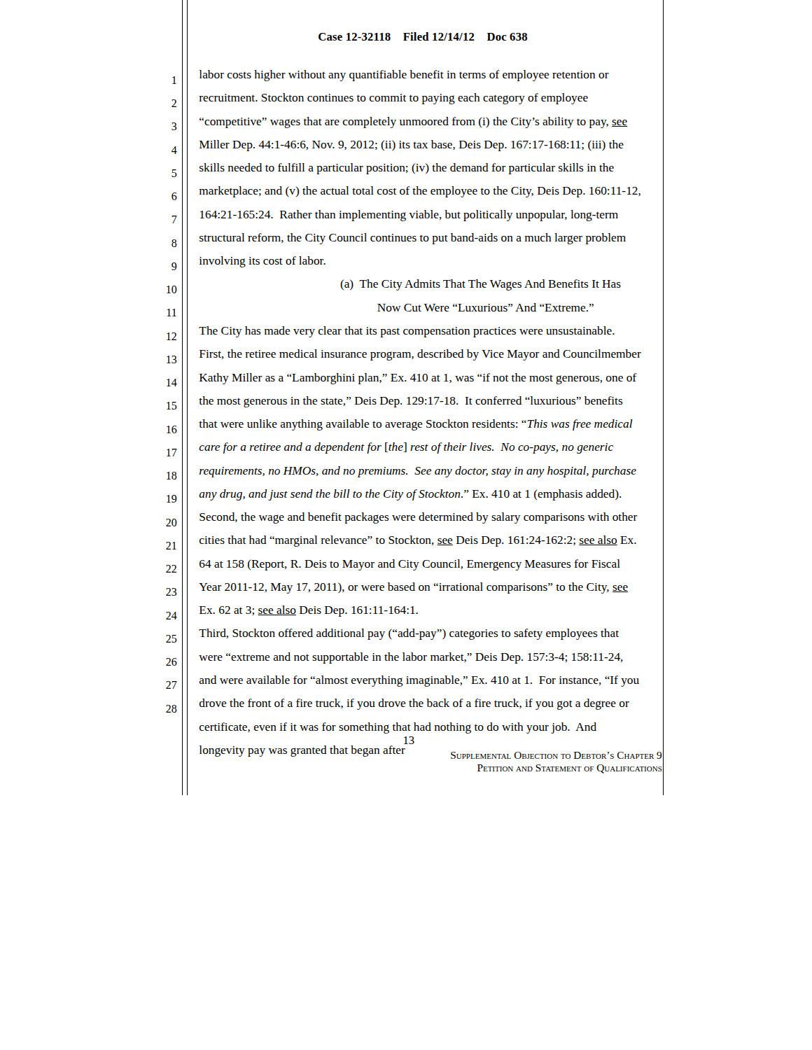Case 12-32118 Filed 12/14/12 Doc 638
1
2
3
4
5
6
7
8
9
10
11
12
13
14
15
16
17
18
19
20
21
22
23
24
25
26
27
28
labor costs higher without any quantifiable benefit in terms of employee retention or recruitment. Stockton continues to commit to paying each category of employee “competitive” wages that are completely unmoored from (i) the City’s ability to pay, see Miller Dep. 44:1-46:6, Nov. 9, 2012; (ii) its tax base, Deis Dep. 167:17-168:11; (iii) the skills needed to fulfill a particular position; (iv) the demand for particular skills in the marketplace; and (v) the actual total cost of the employee to the City, Deis Dep. 160:11-12, 164:21-165:24. Rather than implementing viable, but politically unpopular, long-term structural reform, the City Council continues to put band-aids on a much larger problem involving its cost of labor.
(a) The City Admits That The Wages And Benefits It Has Now Cut Were “Luxurious” And “Extreme.”
The City has made very clear that its past compensation practices were unsustainable. First, the retiree medical insurance program, described by Vice Mayor and Councilmember Kathy Miller as a “Lamborghini plan,” Ex. 410 at 1, was “if not the most generous, one of the most generous in the state,” Deis Dep. 129:17-18. It conferred “luxurious” benefits that were unlike anything available to average Stockton residents: “This was free medical care for a retiree and a dependent for [the] rest of their lives. No co-pays, no generic requirements, no HMOs, and no premiums. See any doctor, stay in any hospital, purchase any drug, and just send the bill to the City of Stockton.” Ex. 410 at 1 (emphasis added).
Second, the wage and benefit packages were determined by salary comparisons with other cities that had “marginal relevance” to Stockton, see Deis Dep. 161:24-162:2; see also Ex. 64 at 158 (Report, R. Deis to Mayor and City Council, Emergency Measures for Fiscal Year 2011-12, May 17, 2011), or were based on “irrational comparisons” to the City, see Ex. 62 at 3; see also Deis Dep. 161:11-164:1.
Third, Stockton offered additional pay (“add-pay”) categories to safety employees that were “extreme and not supportable in the labor market,” Deis Dep. 157:3-4; 158:11-24, and were available for “almost everything imaginable,” Ex. 410 at 1. For instance, “If you drove the front of a fire truck, if you drove the back of a fire truck, if you got a degree or certificate, even if it was for something that had nothing to do with your job. And longevity pay was granted that began after
13
Supplemental Objection to Debtor’s Chapter 9
Petition and Statement of Qualifications